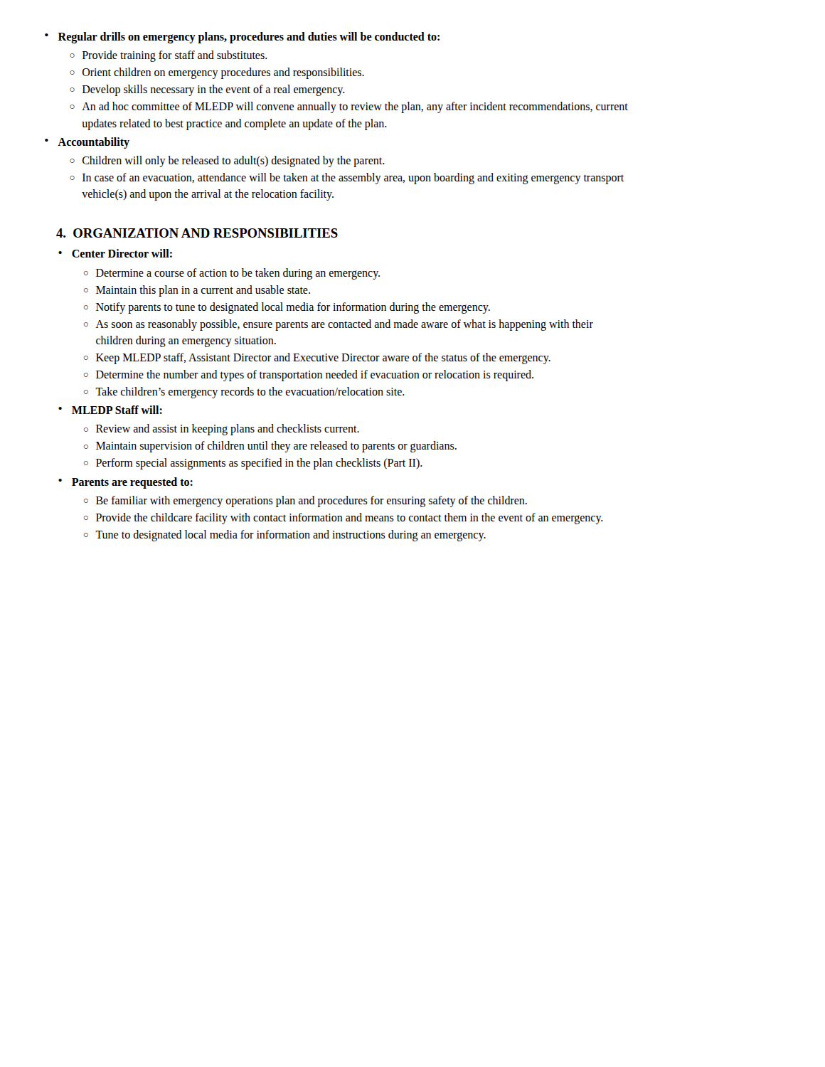Regular drills on emergency plans, procedures and duties will be conducted to:
Provide training for staff and substitutes.
Orient children on emergency procedures and responsibilities.
Develop skills necessary in the event of a real emergency.
An ad hoc committee of MLEDP will convene annually to review the plan, any after incident recommendations, current updates related to best practice and complete an update of the plan.
Accountability
Children will only be released to adult(s) designated by the parent.
In case of an evacuation, attendance will be taken at the assembly area, upon boarding and exiting emergency transport vehicle(s) and upon the arrival at the relocation facility.
4. ORGANIZATION AND RESPONSIBILITIES
Center Director will:
Determine a course of action to be taken during an emergency.
Maintain this plan in a current and usable state.
Notify parents to tune to designated local media for information during the emergency.
As soon as reasonably possible, ensure parents are contacted and made aware of what is happening with their children during an emergency situation.
Keep MLEDP staff, Assistant Director and Executive Director aware of the status of the emergency.
Determine the number and types of transportation needed if evacuation or relocation is required.
Take children’s emergency records to the evacuation/relocation site.
MLEDP Staff will:
Review and assist in keeping plans and checklists current.
Maintain supervision of children until they are released to parents or guardians.
Perform special assignments as specified in the plan checklists (Part II).
Parents are requested to:
Be familiar with emergency operations plan and procedures for ensuring safety of the children.
Provide the childcare facility with contact information and means to contact them in the event of an emergency.
Tune to designated local media for information and instructions during an emergency.